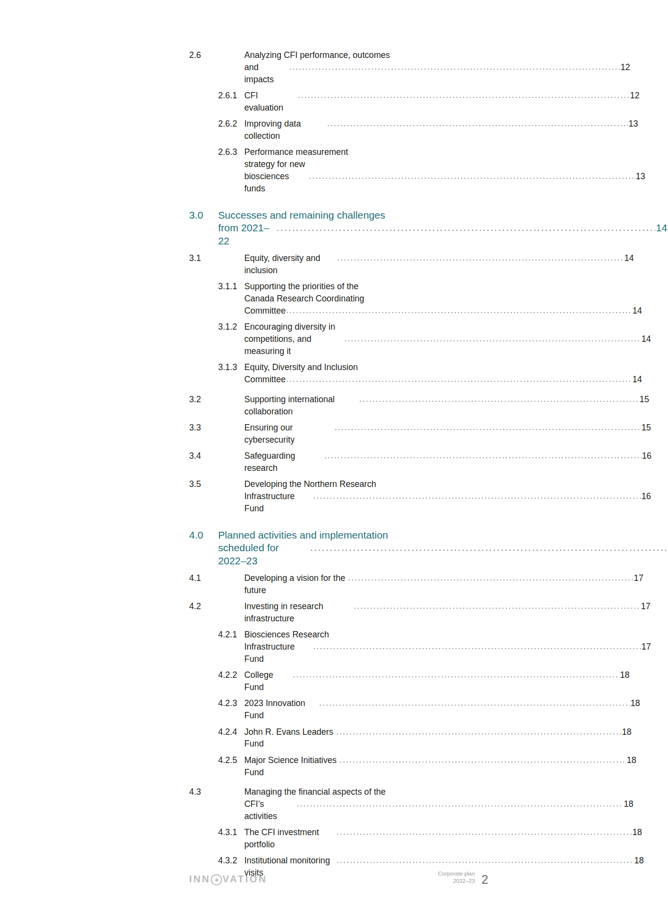2.6
Analyzing CFI performance, outcomes and impacts ......................................................................................................... 12
2.6.1
CFI evaluation ......................................................................................................... 12
2.6.2
Improving data collection ......................................................................................................... 13
2.6.3
Performance measurement strategy for new biosciences funds ......................................................................................................... 13
3.0
Successes and remaining challenges from 2021–22 ......................................................................................................... 14
3.1
Equity, diversity and inclusion ......................................................................................................... 14
3.1.1
Supporting the priorities of the Canada Research Coordinating Committee ......................................................................................................... 14
3.1.2
Encouraging diversity in competitions, and measuring it ......................................................................................................... 14
3.1.3
Equity, Diversity and Inclusion Committee ......................................................................................................... 14
3.2
Supporting international collaboration ......................................................................................................... 15
3.3
Ensuring our cybersecurity ......................................................................................................... 15
3.4
Safeguarding research ......................................................................................................... 16
3.5
Developing the Northern Research Infrastructure Fund ......................................................................................................... 16
4.0
Planned activities and implementation scheduled for 2022–23 ......................................................................................................... 17
4.1
Developing a vision for the future ......................................................................................................... 17
4.2
Investing in research infrastructure ......................................................................................................... 17
4.2.1
Biosciences Research Infrastructure Fund ......................................................................................................... 17
4.2.2
College Fund ......................................................................................................... 18
4.2.3
2023 Innovation Fund ......................................................................................................... 18
4.2.4
John R. Evans Leaders Fund ......................................................................................................... 18
4.2.5
Major Science Initiatives Fund ......................................................................................................... 18
4.3
Managing the financial aspects of the CFI’s activities ......................................................................................................... 18
4.3.1
The CFI investment portfolio ......................................................................................................... 18
4.3.2
Institutional monitoring visits ......................................................................................................... 18
INN VATION
Corporate plan
2022–23
2